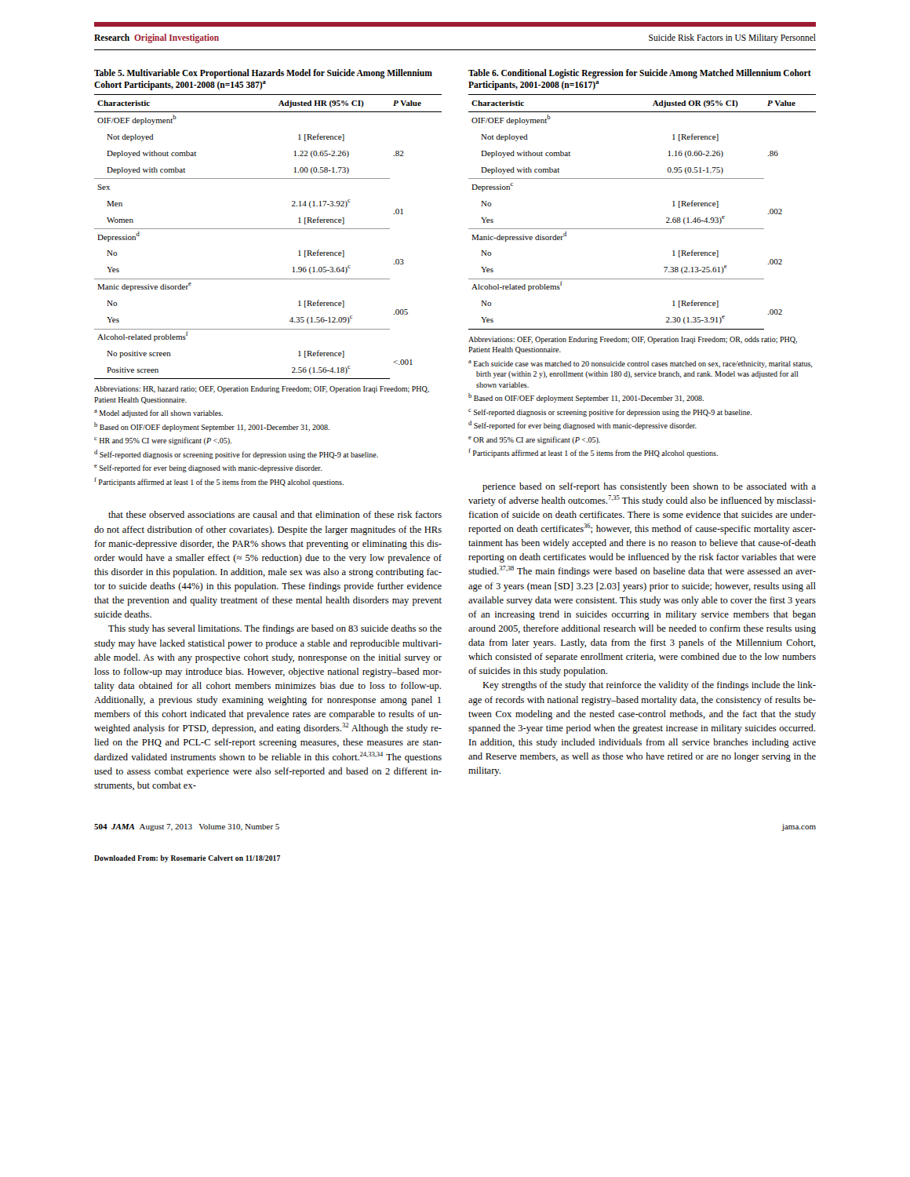Research Original Investigation
Suicide Risk Factors in US Military Personnel
Table 5. Multivariable Cox Proportional Hazards Model for Suicide Among Millennium Cohort Participants, 2001-2008 (n=145 387)a
| Characteristic | Adjusted HR (95% CI) | P Value |
| --- | --- | --- |
| OIF/OEF deployment b | | |
| Not deployed | 1 [Reference] | .82 |
| Deployed without combat | 1.22 (0.65-2.26) |
| Deployed with combat | 1.00 (0.58-1.73) |
| Sex | | |
| Men | 2.14 (1.17-3.92) c | .01 |
| Women | 1 [Reference] |
| Depression d | | |
| No | 1 [Reference] | .03 |
| Yes | 1.96 (1.05-3.64) c |
| Manic depressive disorder e | | |
| No | 1 [Reference] | .005 |
| Yes | 4.35 (1.56-12.09) c |
| Alcohol-related problems f | | |
| No positive screen | 1 [Reference] | <.001 |
| Positive screen | 2.56 (1.56-4.18) c |
Abbreviations: HR, hazard ratio; OEF, Operation Enduring Freedom; OIF, Operation Iraqi Freedom; PHQ, Patient Health Questionnaire.
a Model adjusted for all shown variables.
b Based on OIF/OEF deployment September 11, 2001-December 31, 2008.
c HR and 95% CI were significant (P <.05).
d Self-reported diagnosis or screening positive for depression using the PHQ-9 at baseline.
e Self-reported for ever being diagnosed with manic-depressive disorder.
f Participants affirmed at least 1 of the 5 items from the PHQ alcohol questions.
that these observed associations are causal and that elimination of these risk factors do not affect distribution of other covariates). Despite the larger magnitudes of the HRs for manic-depressive disorder, the PAR% shows that preventing or eliminating this disorder would have a smaller effect (≈ 5% reduction) due to the very low prevalence of this disorder in this population. In addition, male sex was also a strong contributing factor to suicide deaths (44%) in this population. These findings provide further evidence that the prevention and quality treatment of these mental health disorders may prevent suicide deaths.
This study has several limitations. The findings are based on 83 suicide deaths so the study may have lacked statistical power to produce a stable and reproducible multivariable model. As with any prospective cohort study, nonresponse on the initial survey or loss to follow-up may introduce bias. However, objective national registry–based mortality data obtained for all cohort members minimizes bias due to loss to follow-up. Additionally, a previous study examining weighting for nonresponse among panel 1 members of this cohort indicated that prevalence rates are comparable to results of unweighted analysis for PTSD, depression, and eating disorders.32 Although the study relied on the PHQ and PCL-C self-report screening measures, these measures are standardized validated instruments shown to be reliable in this cohort.24,33,34 The questions used to assess combat experience were also self-reported and based on 2 different instruments, but combat ex-
Table 6. Conditional Logistic Regression for Suicide Among Matched Millennium Cohort Participants, 2001-2008 (n=1617)a
| Characteristic | Adjusted OR (95% CI) | P Value |
| --- | --- | --- |
| OIF/OEF deployment b | | |
| Not deployed | 1 [Reference] | .86 |
| Deployed without combat | 1.16 (0.60-2.26) |
| Deployed with combat | 0.95 (0.51-1.75) |
| Depression c | | |
| No | 1 [Reference] | .002 |
| Yes | 2.68 (1.46-4.93) e |
| Manic-depressive disorder d | | |
| No | 1 [Reference] | .002 |
| Yes | 7.38 (2.13-25.61) e |
| Alcohol-related problems f | | |
| No | 1 [Reference] | .002 |
| Yes | 2.30 (1.35-3.91) e |
Abbreviations: OEF, Operation Enduring Freedom; OIF, Operation Iraqi Freedom; OR, odds ratio; PHQ, Patient Health Questionnaire.
a Each suicide case was matched to 20 nonsuicide control cases matched on sex, race/ethnicity, marital status, birth year (within 2 y), enrollment (within 180 d), service branch, and rank. Model was adjusted for all shown variables.
b Based on OIF/OEF deployment September 11, 2001-December 31, 2008.
c Self-reported diagnosis or screening positive for depression using the PHQ-9 at baseline.
d Self-reported for ever being diagnosed with manic-depressive disorder.
e OR and 95% CI are significant (P <.05).
f Participants affirmed at least 1 of the 5 items from the PHQ alcohol questions.
perience based on self-report has consistently been shown to be associated with a variety of adverse health outcomes.7,35 This study could also be influenced by misclassification of suicide on death certificates. There is some evidence that suicides are underreported on death certificates36; however, this method of cause-specific mortality ascertainment has been widely accepted and there is no reason to believe that cause-of-death reporting on death certificates would be influenced by the risk factor variables that were studied.37,38 The main findings were based on baseline data that were assessed an average of 3 years (mean [SD] 3.23 [2.03] years) prior to suicide; however, results using all available survey data were consistent. This study was only able to cover the first 3 years of an increasing trend in suicides occurring in military service members that began around 2005, therefore additional research will be needed to confirm these results using data from later years. Lastly, data from the first 3 panels of the Millennium Cohort, which consisted of separate enrollment criteria, were combined due to the low numbers of suicides in this study population.
Key strengths of the study that reinforce the validity of the findings include the linkage of records with national registry–based mortality data, the consistency of results between Cox modeling and the nested case-control methods, and the fact that the study spanned the 3-year time period when the greatest increase in military suicides occurred. In addition, this study included individuals from all service branches including active and Reserve members, as well as those who have retired or are no longer serving in the military.
504 JAMA August 7, 2013 Volume 310, Number 5
jama.com
Downloaded From: by Rosemarie Calvert on 11/18/2017